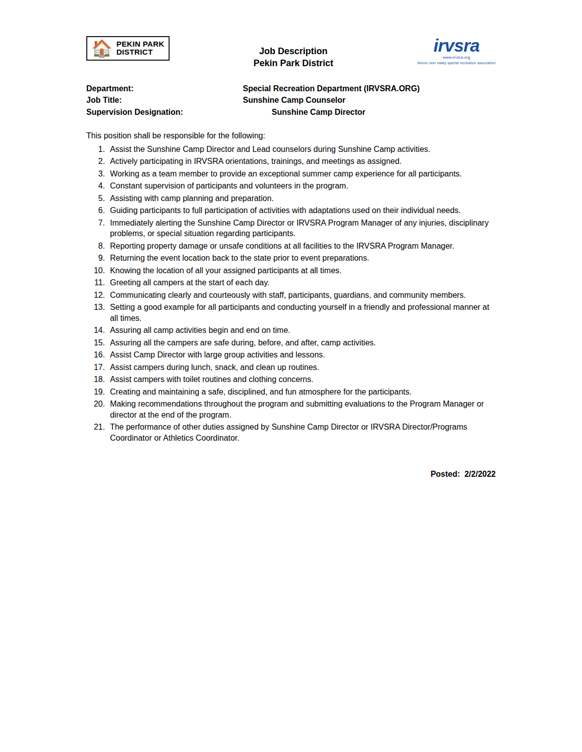🏠
Pekin Park
District
Job Description
Pekin Park District
irvsra
www.irvsra.org
illinois river valley special recreation association
Department:
Special Recreation Department (IRVSRA.ORG)
Job Title:
Sunshine Camp Counselor
Supervision Designation:
Sunshine Camp Director
This position shall be responsible for the following:
Assist the Sunshine Camp Director and Lead counselors during Sunshine Camp activities.
Actively participating in IRVSRA orientations, trainings, and meetings as assigned.
Working as a team member to provide an exceptional summer camp experience for all participants.
Constant supervision of participants and volunteers in the program.
Assisting with camp planning and preparation.
Guiding participants to full participation of activities with adaptations used on their individual needs.
Immediately alerting the Sunshine Camp Director or IRVSRA Program Manager of any injuries, disciplinary problems, or special situation regarding participants.
Reporting property damage or unsafe conditions at all facilities to the IRVSRA Program Manager.
Returning the event location back to the state prior to event preparations.
Knowing the location of all your assigned participants at all times.
Greeting all campers at the start of each day.
Communicating clearly and courteously with staff, participants, guardians, and community members.
Setting a good example for all participants and conducting yourself in a friendly and professional manner at all times.
Assuring all camp activities begin and end on time.
Assuring all the campers are safe during, before, and after, camp activities.
Assist Camp Director with large group activities and lessons.
Assist campers during lunch, snack, and clean up routines.
Assist campers with toilet routines and clothing concerns.
Creating and maintaining a safe, disciplined, and fun atmosphere for the participants.
Making recommendations throughout the program and submitting evaluations to the Program Manager or director at the end of the program.
The performance of other duties assigned by Sunshine Camp Director or IRVSRA Director/Programs Coordinator or Athletics Coordinator.
Posted: 2/2/2022